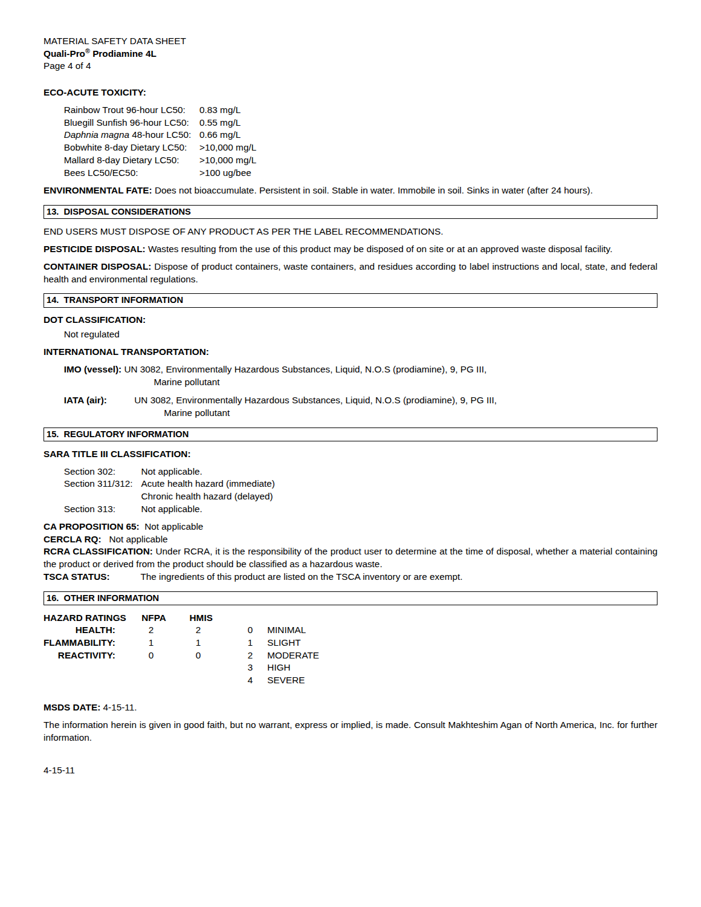MATERIAL SAFETY DATA SHEET
Quali-Pro® Prodiamine 4L
Page 4 of 4
ECO-ACUTE TOXICITY:
| Rainbow Trout 96-hour LC50: | 0.83 mg/L |
| Bluegill Sunfish 96-hour LC50: | 0.55 mg/L |
| Daphnia magna 48-hour LC50: | 0.66 mg/L |
| Bobwhite 8-day Dietary LC50: | >10,000 mg/L |
| Mallard 8-day Dietary LC50: | >10,000 mg/L |
| Bees LC50/EC50: | >100 ug/bee |
ENVIRONMENTAL FATE: Does not bioaccumulate. Persistent in soil. Stable in water. Immobile in soil. Sinks in water (after 24 hours).
13. DISPOSAL CONSIDERATIONS
END USERS MUST DISPOSE OF ANY PRODUCT AS PER THE LABEL RECOMMENDATIONS.
PESTICIDE DISPOSAL: Wastes resulting from the use of this product may be disposed of on site or at an approved waste disposal facility.
CONTAINER DISPOSAL: Dispose of product containers, waste containers, and residues according to label instructions and local, state, and federal health and environmental regulations.
14. TRANSPORT INFORMATION
DOT CLASSIFICATION:
Not regulated
INTERNATIONAL TRANSPORTATION:
IMO (vessel):
UN 3082, Environmentally Hazardous Substances, Liquid, N.O.S (prodiamine), 9, PG III,Marine pollutant
IATA (air):
UN 3082, Environmentally Hazardous Substances, Liquid, N.O.S (prodiamine), 9, PG III,Marine pollutant
15. REGULATORY INFORMATION
SARA TITLE III CLASSIFICATION:
| Section 302: | Not applicable. |
| Section 311/312: | Acute health hazard (immediate) |
| | Chronic health hazard (delayed) |
| Section 313: | Not applicable. |
CA PROPOSITION 65: Not applicable
CERCLA RQ: Not applicable
RCRA CLASSIFICATION: Under RCRA, it is the responsibility of the product user to determine at the time of disposal, whether a material containing the product or derived from the product should be classified as a hazardous waste.
TSCA STATUS: The ingredients of this product are listed on the TSCA inventory or are exempt.
16. OTHER INFORMATION
| HAZARD RATINGS | NFPA | HMIS | | |
| HEALTH: | 2 | 2 | 0 | MINIMAL |
| FLAMMABILITY: | 1 | 1 | 1 | SLIGHT |
| REACTIVITY: | 0 | 0 | 2 | MODERATE |
| | | | 3 | HIGH |
| | | | 4 | SEVERE |
MSDS DATE: 4-15-11.
The information herein is given in good faith, but no warrant, express or implied, is made. Consult Makhteshim Agan of North America, Inc. for further information.
4-15-11